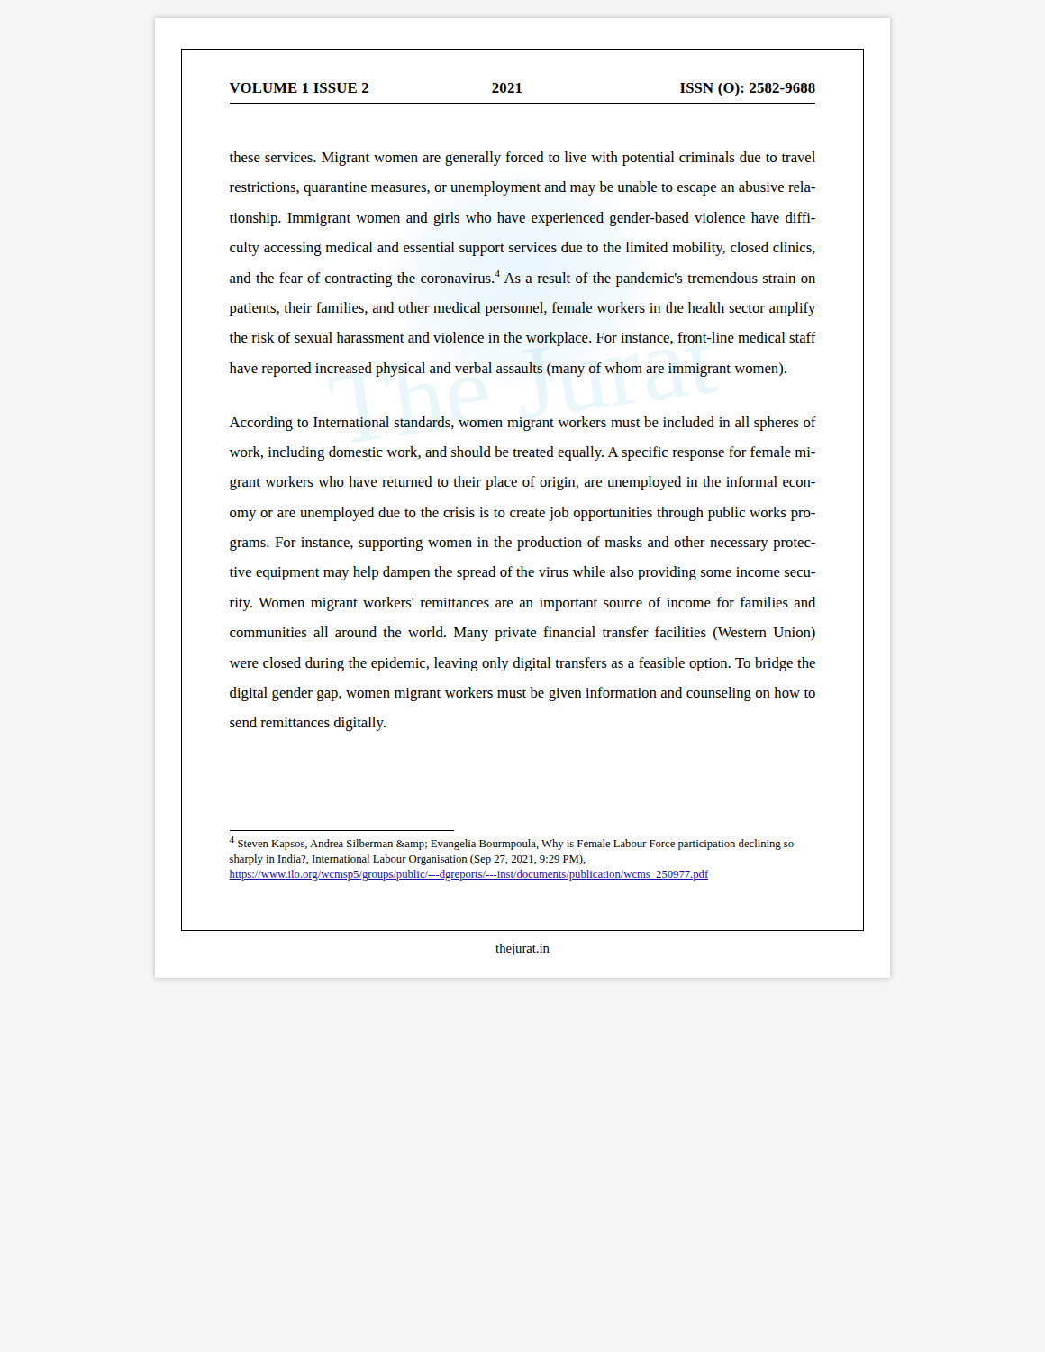VOLUME 1 ISSUE 2 2021 ISSN (O): 2582-9688
The Jurat
these services. Migrant women are generally forced to live with potential criminals due to travel restrictions, quarantine measures, or unemployment and may be unable to escape an abusive relationship. Immigrant women and girls who have experienced gender-based violence have difficulty accessing medical and essential support services due to the limited mobility, closed clinics, and the fear of contracting the coronavirus.4 As a result of the pandemic's tremendous strain on patients, their families, and other medical personnel, female workers in the health sector amplify the risk of sexual harassment and violence in the workplace. For instance, front-line medical staff have reported increased physical and verbal assaults (many of whom are immigrant women).
According to International standards, women migrant workers must be included in all spheres of work, including domestic work, and should be treated equally. A specific response for female migrant workers who have returned to their place of origin, are unemployed in the informal economy or are unemployed due to the crisis is to create job opportunities through public works programs. For instance, supporting women in the production of masks and other necessary protective equipment may help dampen the spread of the virus while also providing some income security. Women migrant workers' remittances are an important source of income for families and communities all around the world. Many private financial transfer facilities (Western Union) were closed during the epidemic, leaving only digital transfers as a feasible option. To bridge the digital gender gap, women migrant workers must be given information and counseling on how to send remittances digitally.
4 Steven Kapsos, Andrea Silberman &amp; Evangelia Bourmpoula, Why is Female Labour Force participation declining so sharply in India?, International Labour Organisation (Sep 27, 2021, 9:29 PM),
https://www.ilo.org/wcmsp5/groups/public/---dgreports/---inst/documents/publication/wcms_250977.pdf
thejurat.in